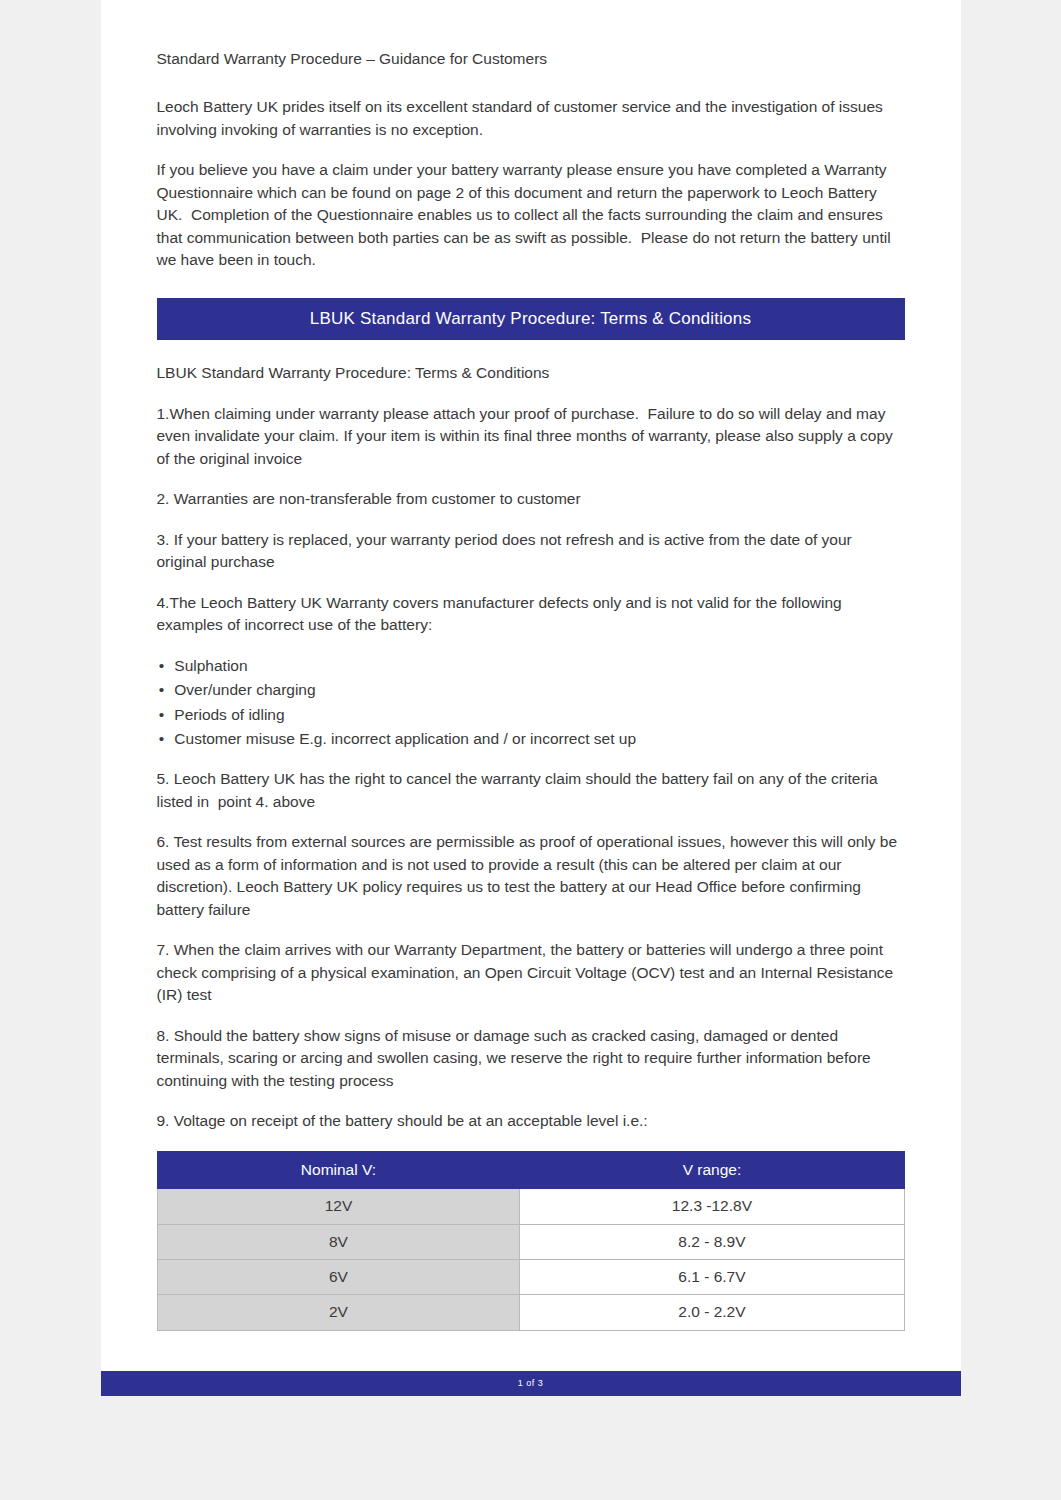Standard Warranty Procedure – Guidance for Customers
Leoch Battery UK prides itself on its excellent standard of customer service and the investigation of issues involving invoking of warranties is no exception.
If you believe you have a claim under your battery warranty please ensure you have completed a Warranty Questionnaire which can be found on page 2 of this document and return the paperwork to Leoch Battery UK. Completion of the Questionnaire enables us to collect all the facts surrounding the claim and ensures that communication between both parties can be as swift as possible. Please do not return the battery until we have been in touch.
LBUK Standard Warranty Procedure: Terms & Conditions
LBUK Standard Warranty Procedure: Terms & Conditions
1.When claiming under warranty please attach your proof of purchase. Failure to do so will delay and may even invalidate your claim. If your item is within its final three months of warranty, please also supply a copy of the original invoice
2. Warranties are non-transferable from customer to customer
3. If your battery is replaced, your warranty period does not refresh and is active from the date of your original purchase
4.The Leoch Battery UK Warranty covers manufacturer defects only and is not valid for the following examples of incorrect use of the battery:
Sulphation
Over/under charging
Periods of idling
Customer misuse E.g. incorrect application and / or incorrect set up
5. Leoch Battery UK has the right to cancel the warranty claim should the battery fail on any of the criteria listed in point 4. above
6. Test results from external sources are permissible as proof of operational issues, however this will only be used as a form of information and is not used to provide a result (this can be altered per claim at our discretion). Leoch Battery UK policy requires us to test the battery at our Head Office before confirming battery failure
7. When the claim arrives with our Warranty Department, the battery or batteries will undergo a three point check comprising of a physical examination, an Open Circuit Voltage (OCV) test and an Internal Resistance (IR) test
8. Should the battery show signs of misuse or damage such as cracked casing, damaged or dented terminals, scaring or arcing and swollen casing, we reserve the right to require further information before continuing with the testing process
9. Voltage on receipt of the battery should be at an acceptable level i.e.:
| Nominal V: | V range: |
| --- | --- |
| 12V | 12.3 -12.8V |
| 8V | 8.2 - 8.9V |
| 6V | 6.1 - 6.7V |
| 2V | 2.0 - 2.2V |
1 of 3